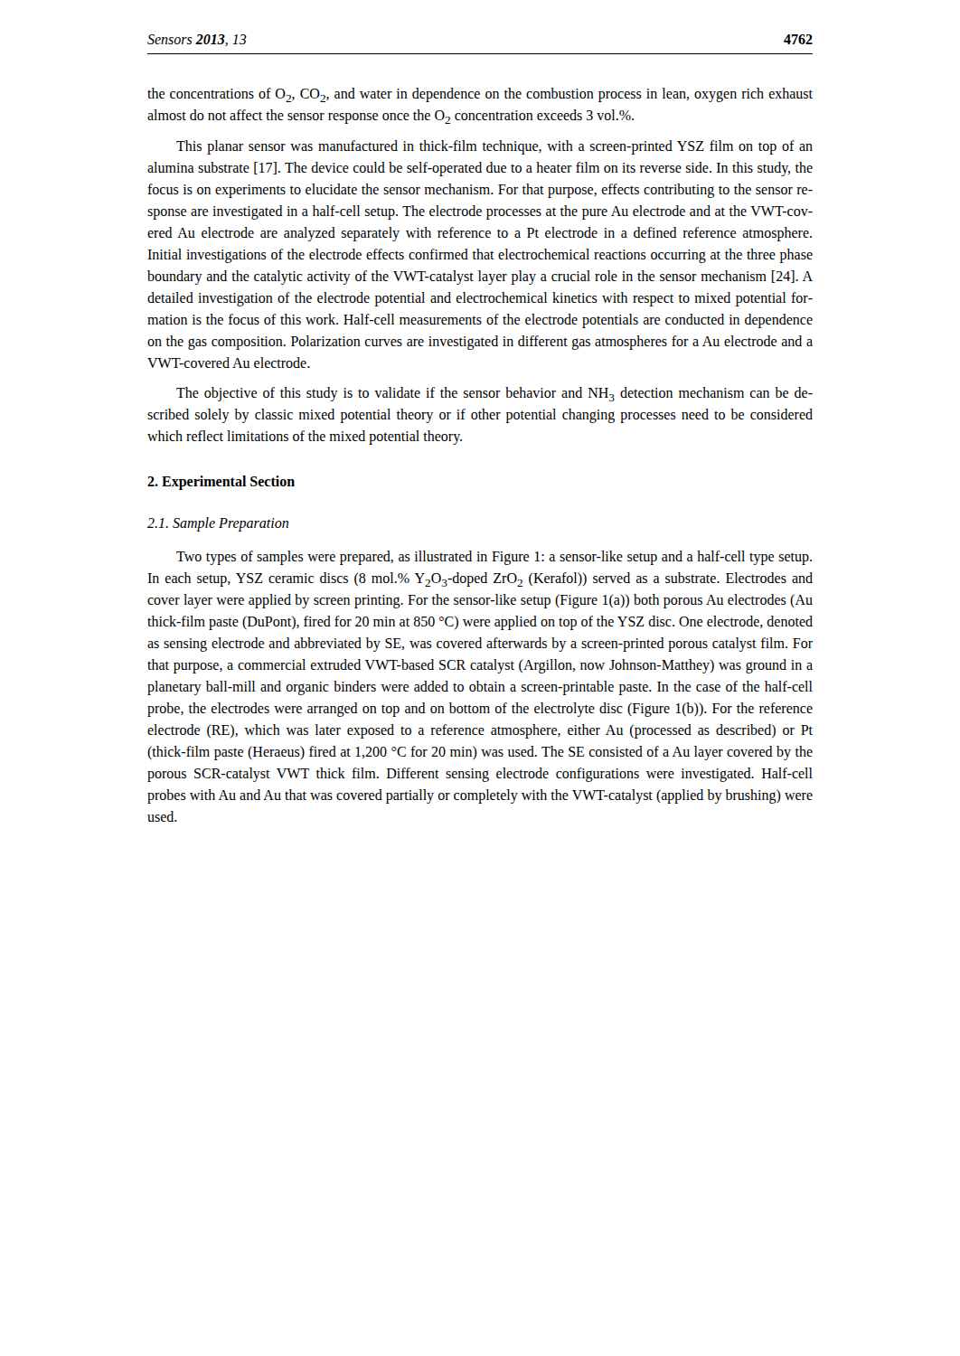Sensors 2013, 13 4762
the concentrations of O2, CO2, and water in dependence on the combustion process in lean, oxygen rich exhaust almost do not affect the sensor response once the O2 concentration exceeds 3 vol.%.
This planar sensor was manufactured in thick-film technique, with a screen-printed YSZ film on top of an alumina substrate [17]. The device could be self-operated due to a heater film on its reverse side. In this study, the focus is on experiments to elucidate the sensor mechanism. For that purpose, effects contributing to the sensor response are investigated in a half-cell setup. The electrode processes at the pure Au electrode and at the VWT-covered Au electrode are analyzed separately with reference to a Pt electrode in a defined reference atmosphere. Initial investigations of the electrode effects confirmed that electrochemical reactions occurring at the three phase boundary and the catalytic activity of the VWT-catalyst layer play a crucial role in the sensor mechanism [24]. A detailed investigation of the electrode potential and electrochemical kinetics with respect to mixed potential formation is the focus of this work. Half-cell measurements of the electrode potentials are conducted in dependence on the gas composition. Polarization curves are investigated in different gas atmospheres for a Au electrode and a VWT-covered Au electrode.
The objective of this study is to validate if the sensor behavior and NH3 detection mechanism can be described solely by classic mixed potential theory or if other potential changing processes need to be considered which reflect limitations of the mixed potential theory.
2. Experimental Section
2.1. Sample Preparation
Two types of samples were prepared, as illustrated in Figure 1: a sensor-like setup and a half-cell type setup. In each setup, YSZ ceramic discs (8 mol.% Y2O3-doped ZrO2 (Kerafol)) served as a substrate. Electrodes and cover layer were applied by screen printing. For the sensor-like setup (Figure 1(a)) both porous Au electrodes (Au thick-film paste (DuPont), fired for 20 min at 850 °C) were applied on top of the YSZ disc. One electrode, denoted as sensing electrode and abbreviated by SE, was covered afterwards by a screen-printed porous catalyst film. For that purpose, a commercial extruded VWT-based SCR catalyst (Argillon, now Johnson-Matthey) was ground in a planetary ball-mill and organic binders were added to obtain a screen-printable paste. In the case of the half-cell probe, the electrodes were arranged on top and on bottom of the electrolyte disc (Figure 1(b)). For the reference electrode (RE), which was later exposed to a reference atmosphere, either Au (processed as described) or Pt (thick-film paste (Heraeus) fired at 1,200 °C for 20 min) was used. The SE consisted of a Au layer covered by the porous SCR-catalyst VWT thick film. Different sensing electrode configurations were investigated. Half-cell probes with Au and Au that was covered partially or completely with the VWT-catalyst (applied by brushing) were used.